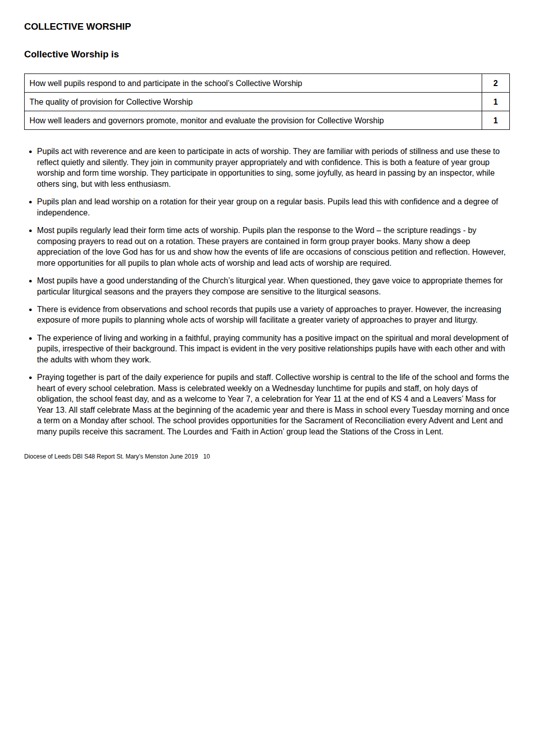COLLECTIVE WORSHIP
Collective Worship is
| How well pupils respond to and participate in the school’s Collective Worship | 2 |
| The quality of provision for Collective Worship | 1 |
| How well leaders and governors promote, monitor and evaluate the provision for Collective Worship | 1 |
Pupils act with reverence and are keen to participate in acts of worship. They are familiar with periods of stillness and use these to reflect quietly and silently. They join in community prayer appropriately and with confidence. This is both a feature of year group worship and form time worship. They participate in opportunities to sing, some joyfully, as heard in passing by an inspector, while others sing, but with less enthusiasm.
Pupils plan and lead worship on a rotation for their year group on a regular basis. Pupils lead this with confidence and a degree of independence.
Most pupils regularly lead their form time acts of worship. Pupils plan the response to the Word – the scripture readings - by composing prayers to read out on a rotation. These prayers are contained in form group prayer books. Many show a deep appreciation of the love God has for us and show how the events of life are occasions of conscious petition and reflection. However, more opportunities for all pupils to plan whole acts of worship and lead acts of worship are required.
Most pupils have a good understanding of the Church’s liturgical year. When questioned, they gave voice to appropriate themes for particular liturgical seasons and the prayers they compose are sensitive to the liturgical seasons.
There is evidence from observations and school records that pupils use a variety of approaches to prayer. However, the increasing exposure of more pupils to planning whole acts of worship will facilitate a greater variety of approaches to prayer and liturgy.
The experience of living and working in a faithful, praying community has a positive impact on the spiritual and moral development of pupils, irrespective of their background. This impact is evident in the very positive relationships pupils have with each other and with the adults with whom they work.
Praying together is part of the daily experience for pupils and staff. Collective worship is central to the life of the school and forms the heart of every school celebration. Mass is celebrated weekly on a Wednesday lunchtime for pupils and staff, on holy days of obligation, the school feast day, and as a welcome to Year 7, a celebration for Year 11 at the end of KS 4 and a Leavers’ Mass for Year 13. All staff celebrate Mass at the beginning of the academic year and there is Mass in school every Tuesday morning and once a term on a Monday after school. The school provides opportunities for the Sacrament of Reconciliation every Advent and Lent and many pupils receive this sacrament. The Lourdes and ‘Faith in Action’ group lead the Stations of the Cross in Lent.
Diocese of Leeds DBI S48 Report St. Mary’s Menston June 2019 10